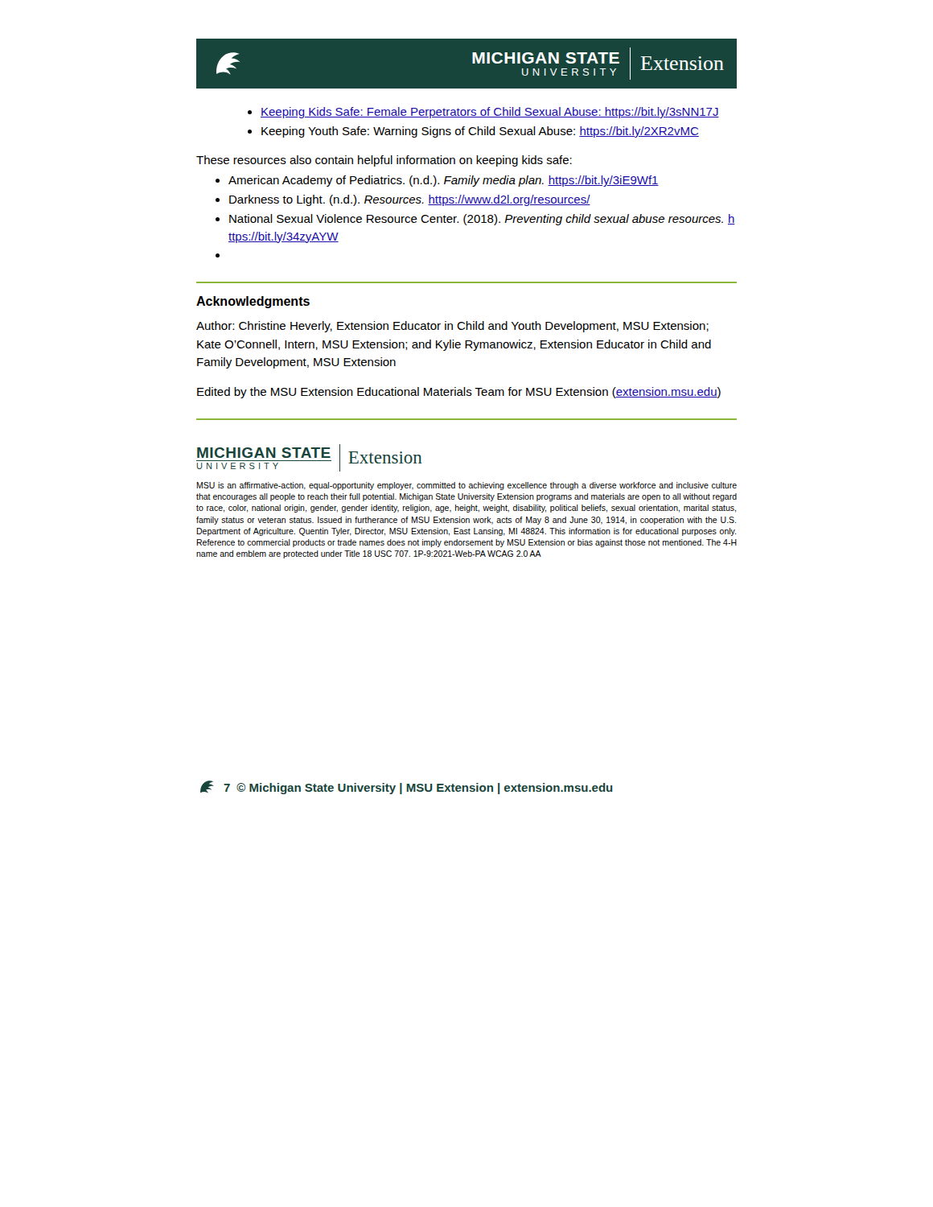MICHIGAN STATE
UNIVERSITY
Extension
Keeping Kids Safe: Female Perpetrators of Child Sexual Abuse: https://bit.ly/3sNN17J
Keeping Youth Safe: Warning Signs of Child Sexual Abuse: https://bit.ly/2XR2vMC
These resources also contain helpful information on keeping kids safe:
American Academy of Pediatrics. (n.d.). Family media plan. https://bit.ly/3iE9Wf1
Darkness to Light. (n.d.). Resources. https://www.d2l.org/resources/
National Sexual Violence Resource Center. (2018). Preventing child sexual abuse resources. https://bit.ly/34zyAYW
Acknowledgments
Author: Christine Heverly, Extension Educator in Child and Youth Development, MSU Extension; Kate O’Connell, Intern, MSU Extension; and Kylie Rymanowicz, Extension Educator in Child and Family Development, MSU Extension
Edited by the MSU Extension Educational Materials Team for MSU Extension (extension.msu.edu)
MICHIGAN STATE
UNIVERSITY
Extension
MSU is an affirmative-action, equal-opportunity employer, committed to achieving excellence through a diverse workforce and inclusive culture that encourages all people to reach their full potential. Michigan State University Extension programs and materials are open to all without regard to race, color, national origin, gender, gender identity, religion, age, height, weight, disability, political beliefs, sexual orientation, marital status, family status or veteran status. Issued in furtherance of MSU Extension work, acts of May 8 and June 30, 1914, in cooperation with the U.S. Department of Agriculture. Quentin Tyler, Director, MSU Extension, East Lansing, MI 48824. This information is for educational purposes only. Reference to commercial products or trade names does not imply endorsement by MSU Extension or bias against those not mentioned. The 4-H name and emblem are protected under Title 18 USC 707. 1P-9:2021-Web-PA WCAG 2.0 AA
7 © Michigan State University | MSU Extension | extension.msu.edu